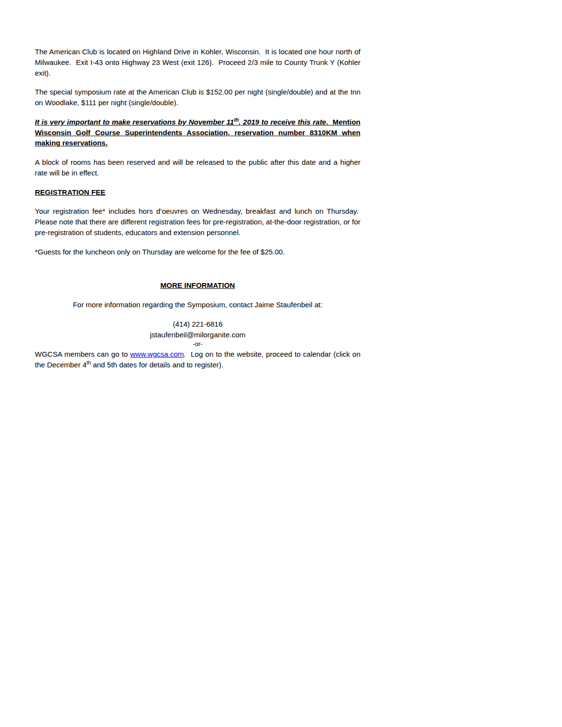The American Club is located on Highland Drive in Kohler, Wisconsin. It is located one hour north of Milwaukee. Exit I-43 onto Highway 23 West (exit 126). Proceed 2/3 mile to County Trunk Y (Kohler exit).
The special symposium rate at the American Club is $152.00 per night (single/double) and at the Inn on Woodlake, $111 per night (single/double).
It is very important to make reservations by November 11th, 2019 to receive this rate. Mention Wisconsin Golf Course Superintendents Association, reservation number 8310KM when making reservations.
A block of rooms has been reserved and will be released to the public after this date and a higher rate will be in effect.
REGISTRATION FEE
Your registration fee* includes hors d’oeuvres on Wednesday, breakfast and lunch on Thursday. Please note that there are different registration fees for pre-registration, at-the-door registration, or for pre-registration of students, educators and extension personnel.
*Guests for the luncheon only on Thursday are welcome for the fee of $25.00.
MORE INFORMATION
For more information regarding the Symposium, contact Jaime Staufenbeil at:
(414) 221-6816
jstaufenbeil@milorganite.com
-or-
WGCSA members can go to www.wgcsa.com. Log on to the website, proceed to calendar (click on the December 4th and 5th dates for details and to register).